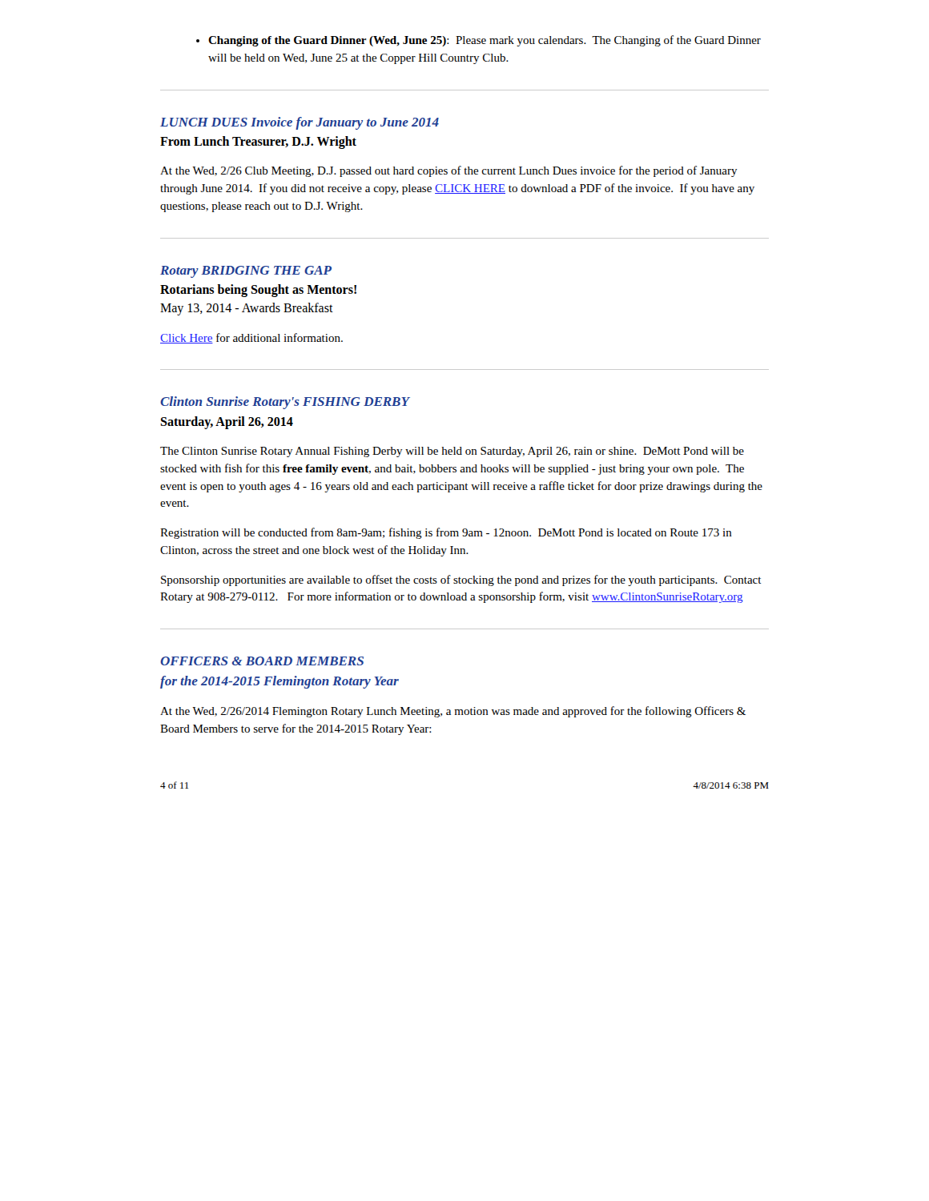Changing of the Guard Dinner (Wed, June 25): Please mark you calendars. The Changing of the Guard Dinner will be held on Wed, June 25 at the Copper Hill Country Club.
LUNCH DUES Invoice for January to June 2014
From Lunch Treasurer, D.J. Wright
At the Wed, 2/26 Club Meeting, D.J. passed out hard copies of the current Lunch Dues invoice for the period of January through June 2014. If you did not receive a copy, please CLICK HERE to download a PDF of the invoice. If you have any questions, please reach out to D.J. Wright.
Rotary BRIDGING THE GAP
Rotarians being Sought as Mentors!
May 13, 2014 - Awards Breakfast
Click Here for additional information.
Clinton Sunrise Rotary's FISHING DERBY
Saturday, April 26, 2014
The Clinton Sunrise Rotary Annual Fishing Derby will be held on Saturday, April 26, rain or shine. DeMott Pond will be stocked with fish for this free family event, and bait, bobbers and hooks will be supplied - just bring your own pole. The event is open to youth ages 4 - 16 years old and each participant will receive a raffle ticket for door prize drawings during the event.
Registration will be conducted from 8am-9am; fishing is from 9am - 12noon. DeMott Pond is located on Route 173 in Clinton, across the street and one block west of the Holiday Inn.
Sponsorship opportunities are available to offset the costs of stocking the pond and prizes for the youth participants. Contact Rotary at 908-279-0112. For more information or to download a sponsorship form, visit www.ClintonSunriseRotary.org
OFFICERS & BOARD MEMBERS
for the 2014-2015 Flemington Rotary Year
At the Wed, 2/26/2014 Flemington Rotary Lunch Meeting, a motion was made and approved for the following Officers & Board Members to serve for the 2014-2015 Rotary Year:
4 of 11 4/8/2014 6:38 PM